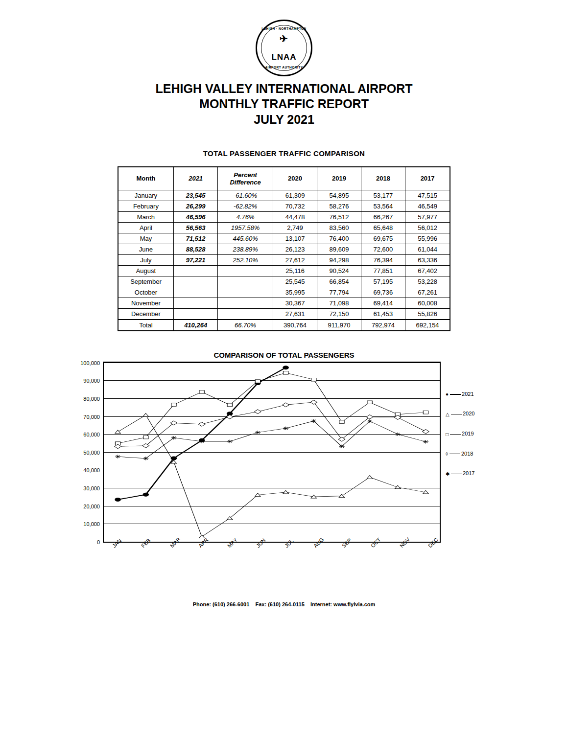LEHIGH · NORTHAMPTON
✈
LNAA
AIRPORT AUTHORITY
LEHIGH VALLEY INTERNATIONAL AIRPORT
MONTHLY TRAFFIC REPORT
JULY 2021
TOTAL PASSENGER TRAFFIC COMPARISON
| Month | 2021 | Percent Difference | 2020 | 2019 | 2018 | 2017 |
| --- | --- | --- | --- | --- | --- | --- |
| January | 23,545 | -61.60% | 61,309 | 54,895 | 53,177 | 47,515 |
| February | 26,299 | -62.82% | 70,732 | 58,276 | 53,564 | 46,549 |
| March | 46,596 | 4.76% | 44,478 | 76,512 | 66,267 | 57,977 |
| April | 56,563 | 1957.58% | 2,749 | 83,560 | 65,648 | 56,012 |
| May | 71,512 | 445.60% | 13,107 | 76,400 | 69,675 | 55,996 |
| June | 88,528 | 238.89% | 26,123 | 89,609 | 72,600 | 61,044 |
| July | 97,221 | 252.10% | 27,612 | 94,298 | 76,394 | 63,336 |
| August | | | 25,116 | 90,524 | 77,851 | 67,402 |
| September | | | 25,545 | 66,854 | 57,195 | 53,228 |
| October | | | 35,995 | 77,794 | 69,736 | 67,261 |
| November | | | 30,367 | 71,098 | 69,414 | 60,008 |
| December | | | 27,631 | 72,150 | 61,453 | 55,826 |
| Total | 410,264 | 66.70% | 390,764 | 911,970 | 792,974 | 692,154 |
COMPARISON OF TOTAL PASSENGERS
100,000
90,000
80,000
70,000
60,000
50,000
40,000
30,000
20,000
10,000
0
JAN FEB MAR APR MAY JUN JUL AUG SEP OCT NOV DEC
● 2021
△ 2020
□ 2019
◊ 2018
✱ 2017
Phone: (610) 266-6001 Fax: (610) 264-0115 Internet: www.flylvia.com